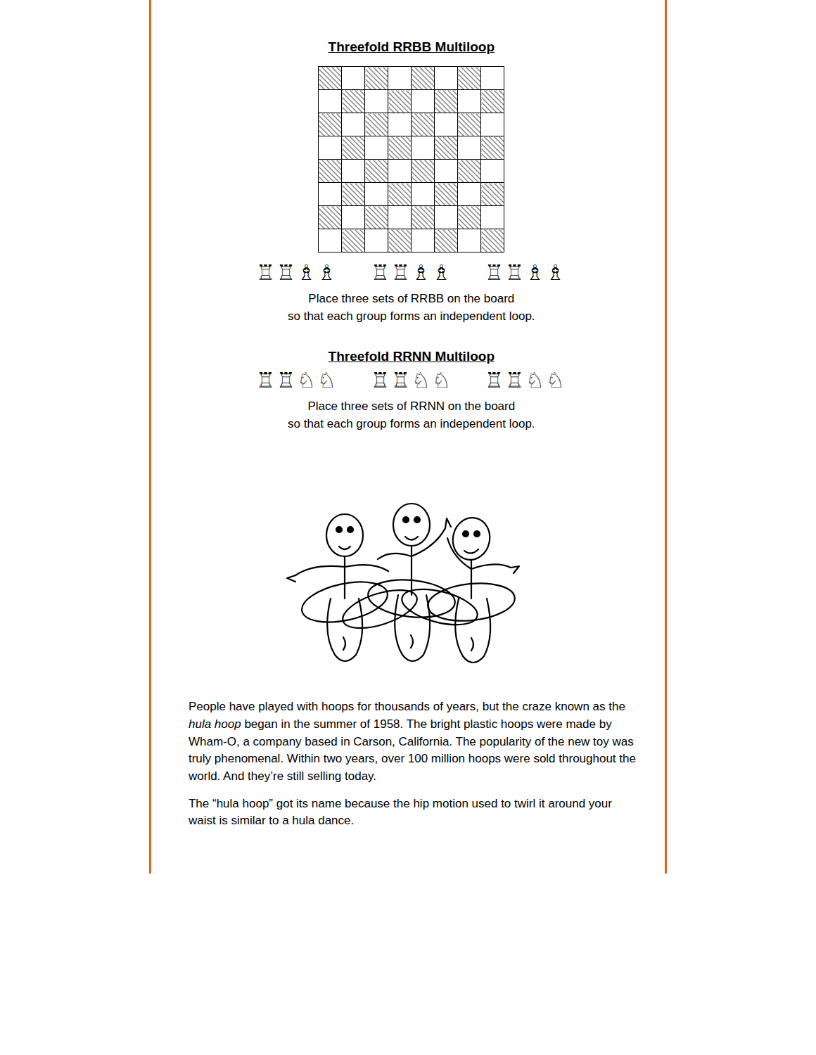Threefold RRBB Multiloop
♖♖♗♗ ♖♖♗♗ ♖♖♗♗
Place three sets of RRBB on the board
so that each group forms an independent loop.
Threefold RRNN Multiloop
♖♖♘♘ ♖♖♘♘ ♖♖♘♘
Place three sets of RRNN on the board
so that each group forms an independent loop.
People have played with hoops for thousands of years, but the craze known as the hula hoop began in the summer of 1958. The bright plastic hoops were made by Wham-O, a company based in Carson, California. The popularity of the new toy was truly phenomenal. Within two years, over 100 million hoops were sold throughout the world. And they’re still selling today.
The “hula hoop” got its name because the hip motion used to twirl it around your waist is similar to a hula dance.